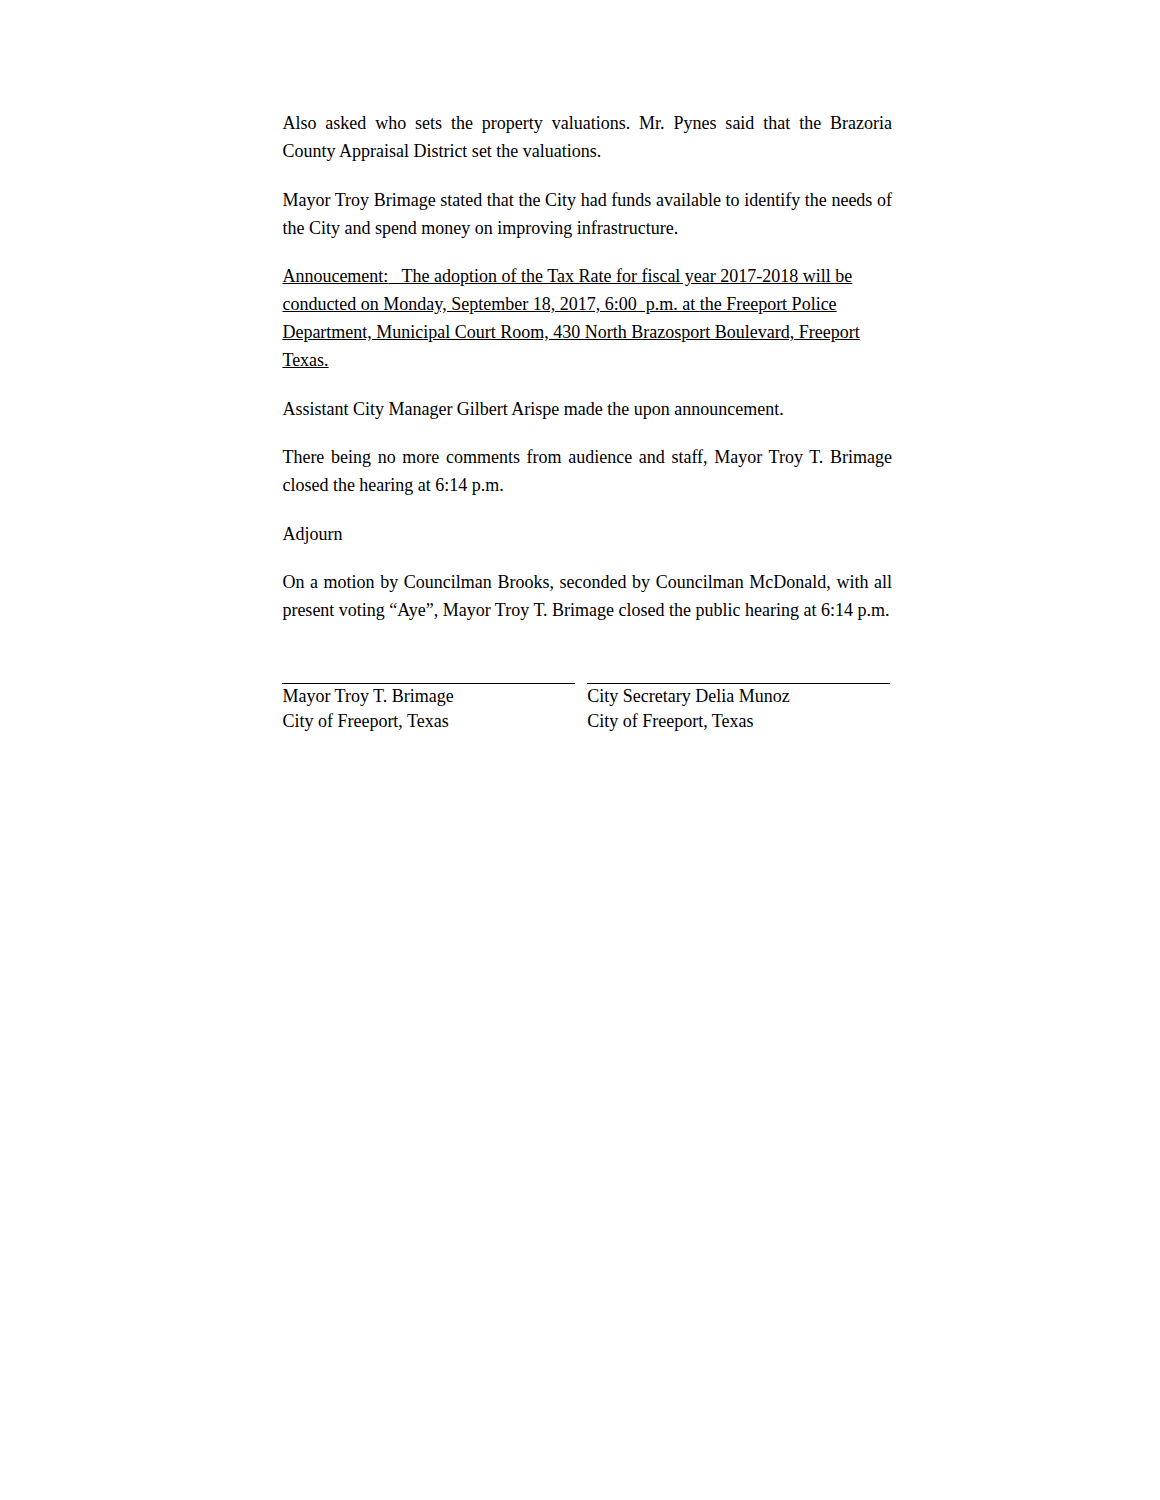Also asked who sets the property valuations. Mr. Pynes said that the Brazoria County Appraisal District set the valuations.
Mayor Troy Brimage stated that the City had funds available to identify the needs of the City and spend money on improving infrastructure.
Annoucement: The adoption of the Tax Rate for fiscal year 2017-2018 will be conducted on Monday, September 18, 2017, 6:00 p.m. at the Freeport Police Department, Municipal Court Room, 430 North Brazosport Boulevard, Freeport Texas.
Assistant City Manager Gilbert Arispe made the upon announcement.
There being no more comments from audience and staff, Mayor Troy T. Brimage closed the hearing at 6:14 p.m.
Adjourn
On a motion by Councilman Brooks, seconded by Councilman McDonald, with all present voting “Aye”, Mayor Troy T. Brimage closed the public hearing at 6:14 p.m.
| Mayor Troy T. Brimage City of Freeport, Texas | City Secretary Delia Munoz City of Freeport, Texas |